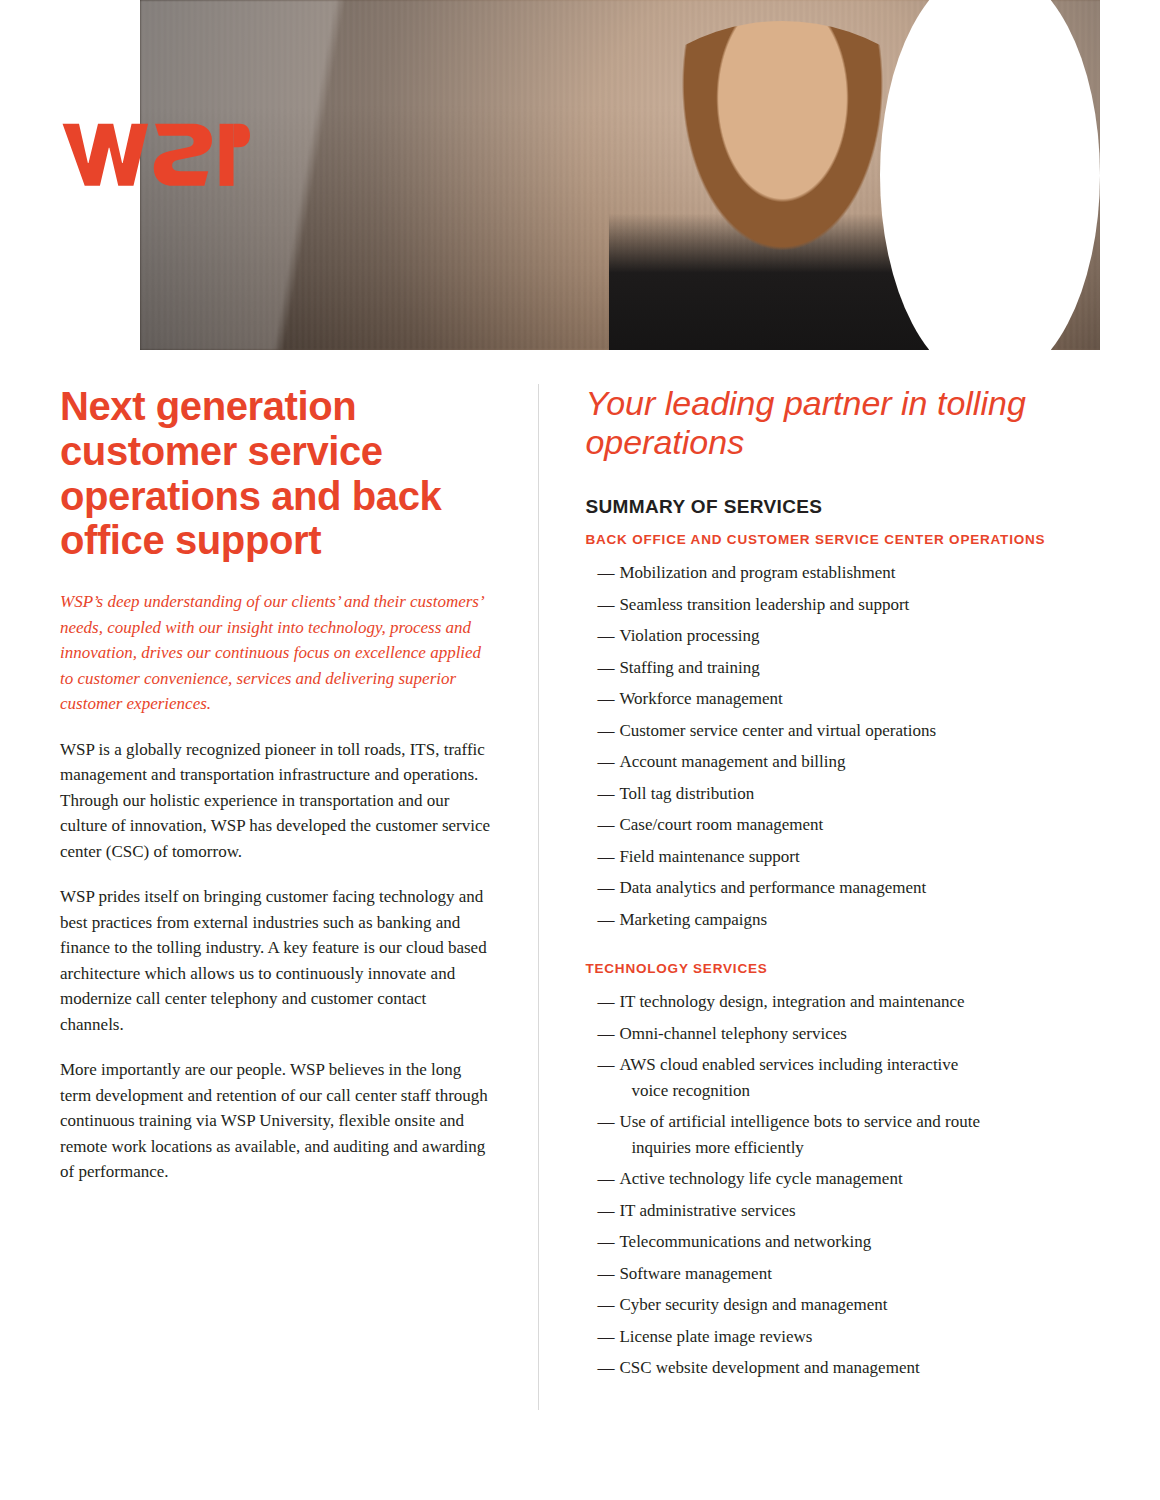Next generation customer service operations and back office support
WSP’s deep understanding of our clients’ and their customers’ needs, coupled with our insight into technology, process and innovation, drives our continuous focus on excellence applied to customer convenience, services and delivering superior customer experiences.
WSP is a globally recognized pioneer in toll roads, ITS, traffic management and transportation infrastructure and operations. Through our holistic experience in transportation and our culture of innovation, WSP has developed the customer service center (CSC) of tomorrow.
WSP prides itself on bringing customer facing technology and best practices from external industries such as banking and finance to the tolling industry. A key feature is our cloud based architecture which allows us to continuously innovate and modernize call center telephony and customer contact channels.
More importantly are our people. WSP believes in the long term development and retention of our call center staff through continuous training via WSP University, flexible onsite and remote work locations as available, and auditing and awarding of performance.
Your leading partner in tolling operations
SUMMARY OF SERVICES
Back office and customer service center operations
Mobilization and program establishment
Seamless transition leadership and support
Violation processing
Staffing and training
Workforce management
Customer service center and virtual operations
Account management and billing
Toll tag distribution
Case/court room management
Field maintenance support
Data analytics and performance management
Marketing campaigns
Technology services
IT technology design, integration and maintenance
Omni-channel telephony services
AWS cloud enabled services including interactivevoice recognition
Use of artificial intelligence bots to service and routeinquiries more efficiently
Active technology life cycle management
IT administrative services
Telecommunications and networking
Software management
Cyber security design and management
License plate image reviews
CSC website development and management